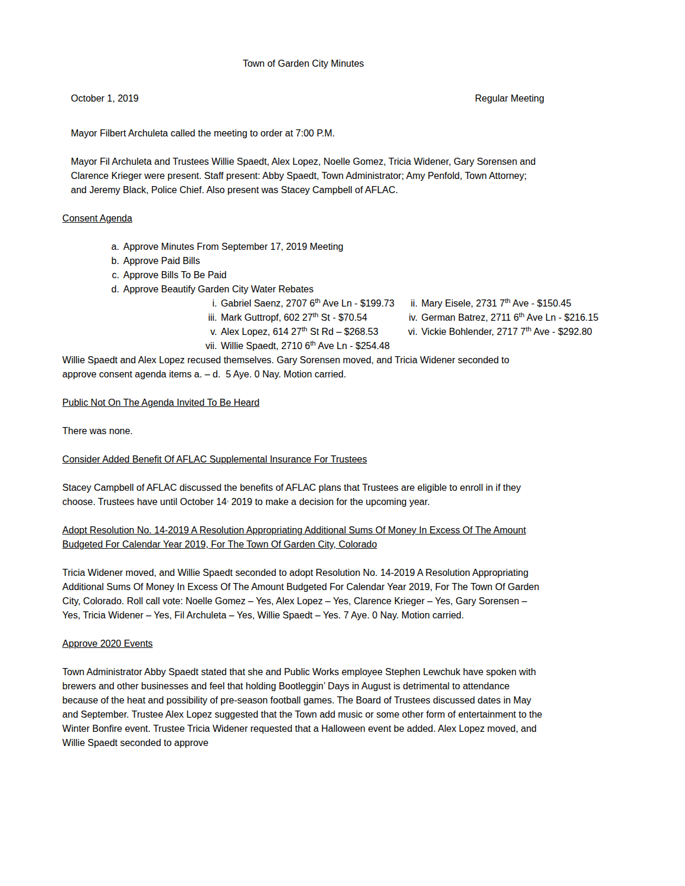Town of Garden City Minutes
October 1, 2019 Regular Meeting
Mayor Filbert Archuleta called the meeting to order at 7:00 P.M.
Mayor Fil Archuleta and Trustees Willie Spaedt, Alex Lopez, Noelle Gomez, Tricia Widener, Gary Sorensen and Clarence Krieger were present. Staff present: Abby Spaedt, Town Administrator; Amy Penfold, Town Attorney; and Jeremy Black, Police Chief. Also present was Stacey Campbell of AFLAC.
Consent Agenda
Approve Minutes From September 17, 2019 Meeting
Approve Paid Bills
Approve Bills To Be Paid
Approve Beautify Garden City Water Rebates
| i. | Gabriel Saenz, 2707 6 th Ave Ln - $199.73 | ii. | Mary Eisele, 2731 7 th Ave - $150.45 |
| iii. | Mark Guttropf, 602 27 th St - $70.54 | iv. | German Batrez, 2711 6 th Ave Ln - $216.15 |
| v. | Alex Lopez, 614 27 th St Rd – $268.53 | vi. | Vickie Bohlender, 2717 7 th Ave - $292.80 |
| vii. | Willie Spaedt, 2710 6 th Ave Ln - $254.48 | | |
Willie Spaedt and Alex Lopez recused themselves. Gary Sorensen moved, and Tricia Widener seconded to approve consent agenda items a. – d. 5 Aye. 0 Nay. Motion carried.
Public Not On The Agenda Invited To Be Heard
There was none.
Consider Added Benefit Of AFLAC Supplemental Insurance For Trustees
Stacey Campbell of AFLAC discussed the benefits of AFLAC plans that Trustees are eligible to enroll in if they choose. Trustees have until October 14, 2019 to make a decision for the upcoming year.
Adopt Resolution No. 14-2019 A Resolution Appropriating Additional Sums Of Money In Excess Of The Amount Budgeted For Calendar Year 2019, For The Town Of Garden City, Colorado
Tricia Widener moved, and Willie Spaedt seconded to adopt Resolution No. 14-2019 A Resolution Appropriating Additional Sums Of Money In Excess Of The Amount Budgeted For Calendar Year 2019, For The Town Of Garden City, Colorado. Roll call vote: Noelle Gomez – Yes, Alex Lopez – Yes, Clarence Krieger – Yes, Gary Sorensen – Yes, Tricia Widener – Yes, Fil Archuleta – Yes, Willie Spaedt – Yes. 7 Aye. 0 Nay. Motion carried.
Approve 2020 Events
Town Administrator Abby Spaedt stated that she and Public Works employee Stephen Lewchuk have spoken with brewers and other businesses and feel that holding Bootleggin’ Days in August is detrimental to attendance because of the heat and possibility of pre-season football games. The Board of Trustees discussed dates in May and September. Trustee Alex Lopez suggested that the Town add music or some other form of entertainment to the Winter Bonfire event. Trustee Tricia Widener requested that a Halloween event be added. Alex Lopez moved, and Willie Spaedt seconded to approve